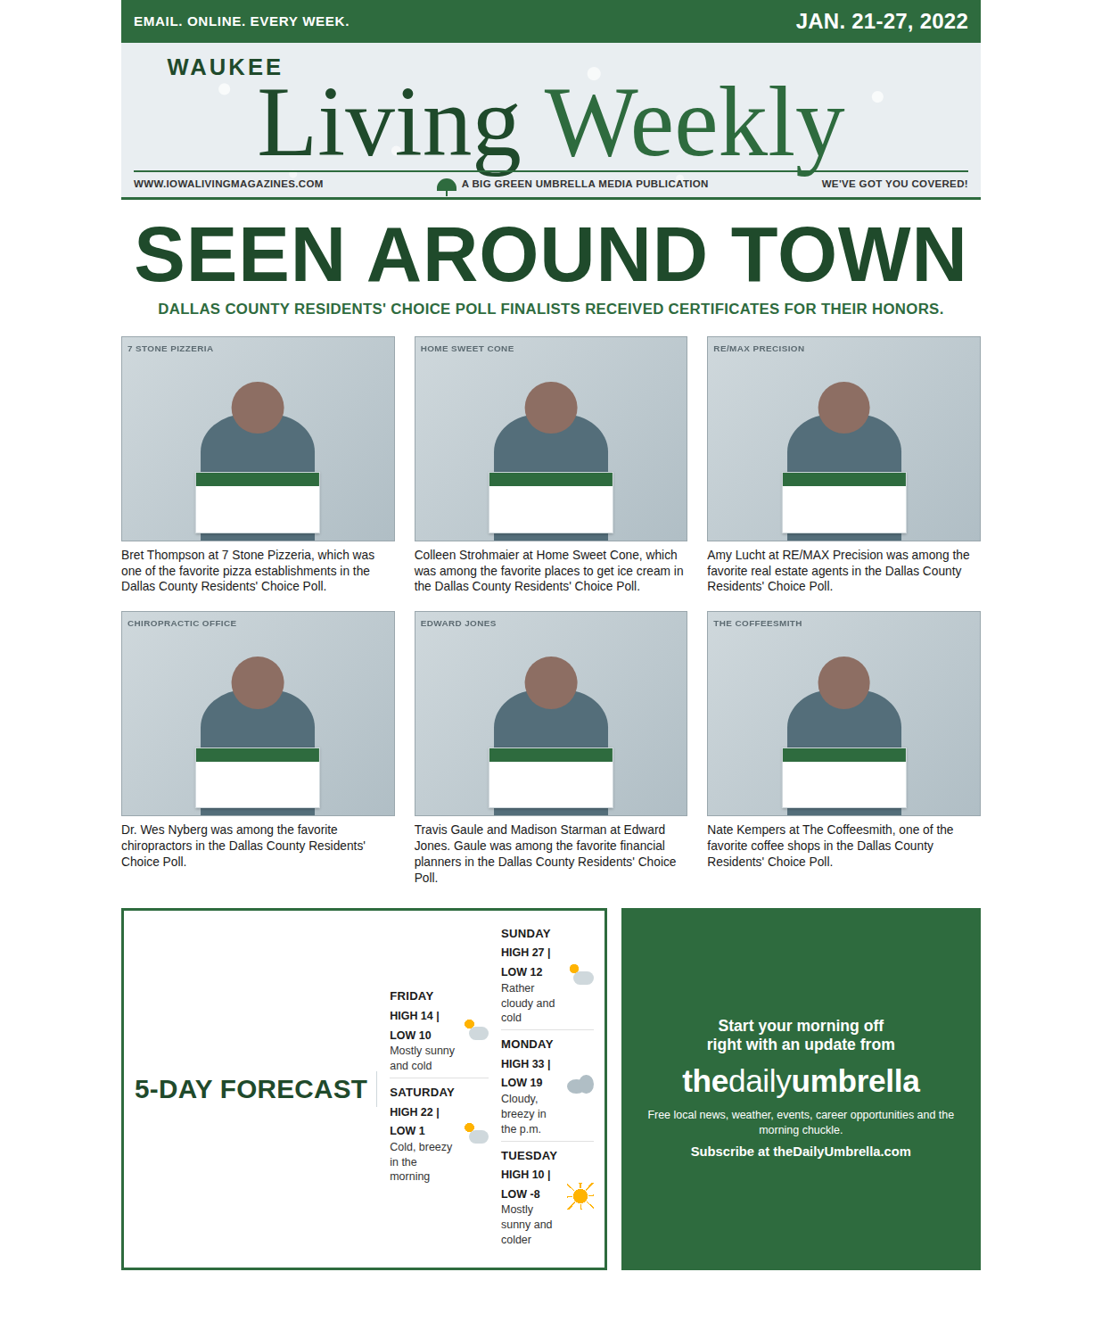EMAIL. ONLINE. EVERY WEEK. JAN. 21-27, 2022
WAUKEE
Living Weekly
WWW.IOWALIVINGMAGAZINES.COM A BIG GREEN UMBRELLA MEDIA PUBLICATION WE'VE GOT YOU COVERED!
SEEN AROUND TOWN
Dallas County Residents' Choice Poll finalists received certificates for their honors.
7 Stone Pizzeria
Bret Thompson at 7 Stone Pizzeria, which was one of the favorite pizza establishments in the Dallas County Residents' Choice Poll.
Home Sweet Cone
Colleen Strohmaier at Home Sweet Cone, which was among the favorite places to get ice cream in the Dallas County Residents' Choice Poll.
RE/MAX Precision
Amy Lucht at RE/MAX Precision was among the favorite real estate agents in the Dallas County Residents' Choice Poll.
Chiropractic Office
Dr. Wes Nyberg was among the favorite chiropractors in the Dallas County Residents' Choice Poll.
Edward Jones
Travis Gaule and Madison Starman at Edward Jones. Gaule was among the favorite financial planners in the Dallas County Residents' Choice Poll.
The Coffeesmith
Nate Kempers at The Coffeesmith, one of the favorite coffee shops in the Dallas County Residents' Choice Poll.
5-DAY FORECAST
FRIDAY HIGH 14 | LOW 10
Mostly sunny and cold
SATURDAY HIGH 22 | LOW 1
Cold, breezy in the morning
SUNDAY HIGH 27 | LOW 12
Rather cloudy and cold
MONDAY HIGH 33 | LOW 19
Cloudy, breezy in the p.m.
TUESDAY HIGH 10 | LOW -8
Mostly sunny and colder
Start your morning off
right with an update from
the dailyumbrella
Free local news, weather, events, career opportunities and the morning chuckle.
Subscribe at theDailyUmbrella.com